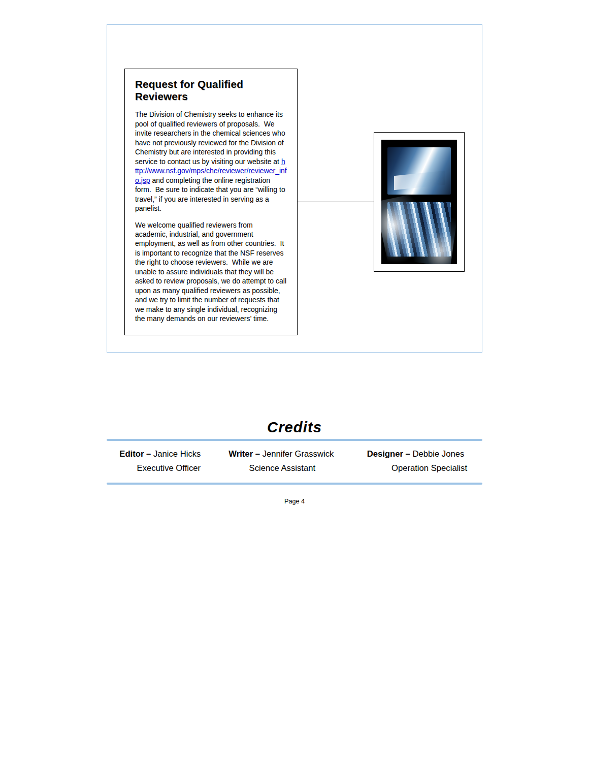Request for Qualified Reviewers
The Division of Chemistry seeks to enhance its pool of qualified reviewers of proposals. We invite researchers in the chemical sciences who have not previously reviewed for the Division of Chemistry but are interested in providing this service to contact us by visiting our website at http://www.nsf.gov/mps/che/reviewer/reviewer_info.jsp and completing the online registration form. Be sure to indicate that you are “willing to travel,” if you are interested in serving as a panelist.
We welcome qualified reviewers from academic, industrial, and government employment, as well as from other countries. It is important to recognize that the NSF reserves the right to choose reviewers. While we are unable to assure individuals that they will be asked to review proposals, we do attempt to call upon as many qualified reviewers as possible, and we try to limit the number of requests that we make to any single individual, recognizing the many demands on our reviewers’ time.
Credits
| Editor – Janice Hicks | Writer – Jennifer Grasswick | Designer – Debbie Jones |
| Executive Officer | Science Assistant | Operation Specialist |
Page 4